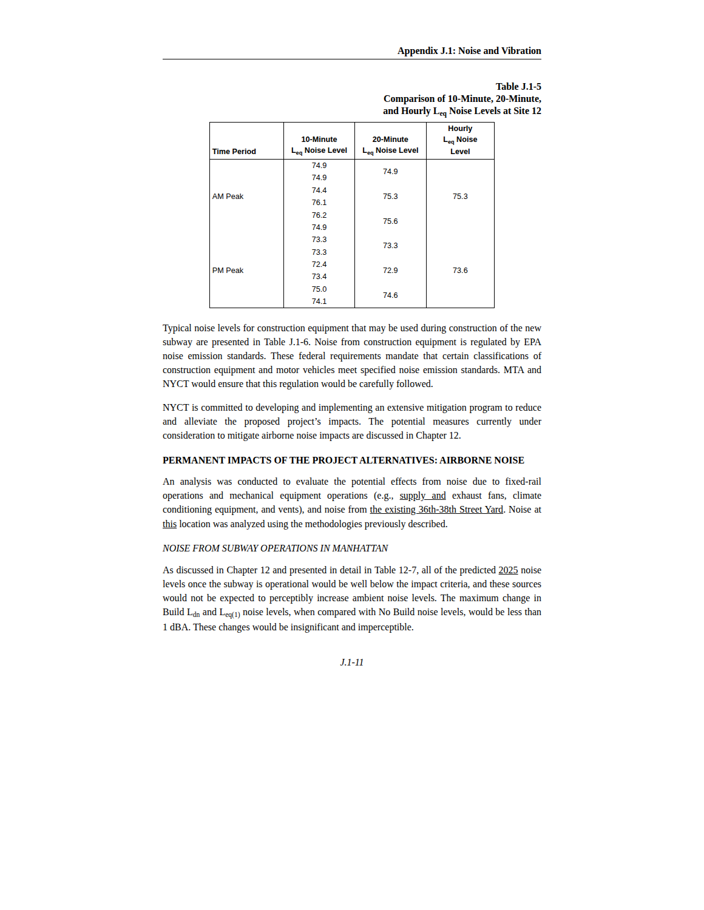Appendix J.1: Noise and Vibration
Table J.1-5
Comparison of 10-Minute, 20-Minute,
and Hourly Leq Noise Levels at Site 12
| Time Period | 10-Minute L eq Noise Level | 20-Minute L eq Noise Level | Hourly L eq Noise Level |
| --- | --- | --- | --- |
| AM Peak | 74.9 | 74.9 | 75.3 |
| 74.9 |
| 74.4 | 75.3 |
| 76.1 |
| 76.2 | 75.6 |
| 74.9 |
| PM Peak | 73.3 | 73.3 | 73.6 |
| 73.3 |
| 72.4 | 72.9 |
| 73.4 |
| 75.0 | 74.6 |
| 74.1 |
Typical noise levels for construction equipment that may be used during construction of the new subway are presented in Table J.1-6. Noise from construction equipment is regulated by EPA noise emission standards. These federal requirements mandate that certain classifications of construction equipment and motor vehicles meet specified noise emission standards. MTA and NYCT would ensure that this regulation would be carefully followed.
NYCT is committed to developing and implementing an extensive mitigation program to reduce and alleviate the proposed project’s impacts. The potential measures currently under consideration to mitigate airborne noise impacts are discussed in Chapter 12.
Permanent Impacts of the Project Alternatives: Airborne Noise
An analysis was conducted to evaluate the potential effects from noise due to fixed-rail operations and mechanical equipment operations (e.g., supply and exhaust fans, climate conditioning equipment, and vents), and noise from the existing 36th-38th Street Yard. Noise at this location was analyzed using the methodologies previously described.
Noise from Subway Operations in Manhattan
As discussed in Chapter 12 and presented in detail in Table 12-7, all of the predicted 2025 noise levels once the subway is operational would be well below the impact criteria, and these sources would not be expected to perceptibly increase ambient noise levels. The maximum change in Build Ldn and Leq(1) noise levels, when compared with No Build noise levels, would be less than 1 dBA. These changes would be insignificant and imperceptible.
J.1-11